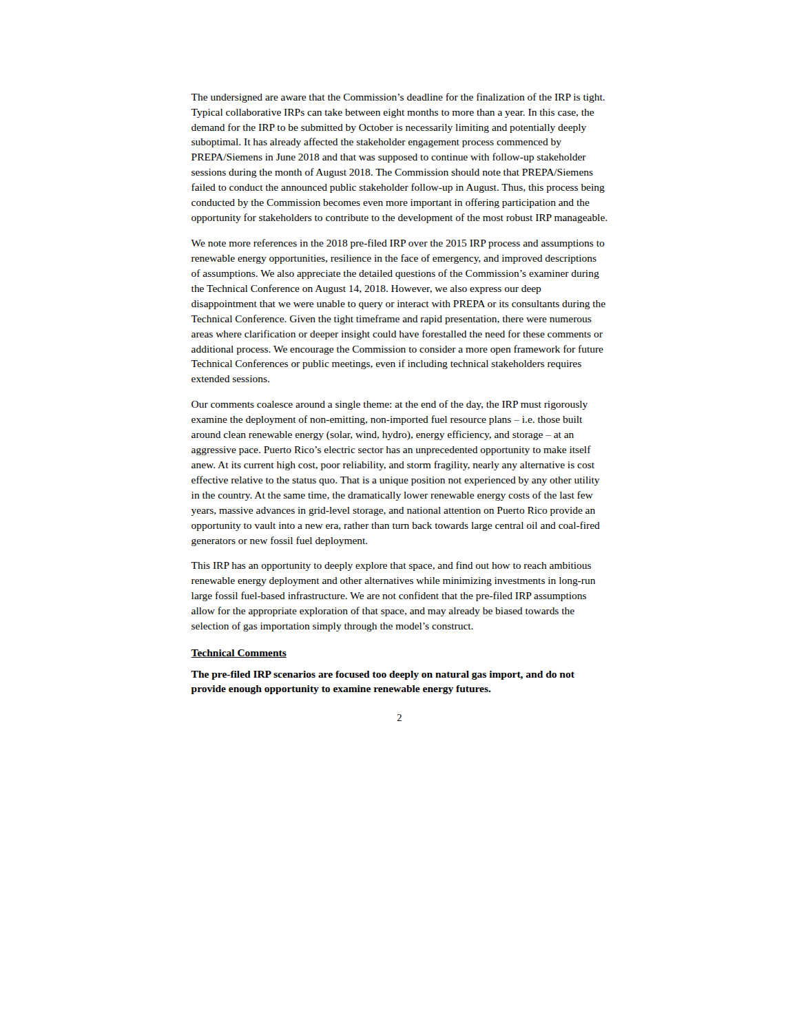The undersigned are aware that the Commission’s deadline for the finalization of the IRP is tight. Typical collaborative IRPs can take between eight months to more than a year. In this case, the demand for the IRP to be submitted by October is necessarily limiting and potentially deeply suboptimal. It has already affected the stakeholder engagement process commenced by PREPA/Siemens in June 2018 and that was supposed to continue with follow-up stakeholder sessions during the month of August 2018. The Commission should note that PREPA/Siemens failed to conduct the announced public stakeholder follow-up in August. Thus, this process being conducted by the Commission becomes even more important in offering participation and the opportunity for stakeholders to contribute to the development of the most robust IRP manageable.
We note more references in the 2018 pre-filed IRP over the 2015 IRP process and assumptions to renewable energy opportunities, resilience in the face of emergency, and improved descriptions of assumptions. We also appreciate the detailed questions of the Commission’s examiner during the Technical Conference on August 14, 2018. However, we also express our deep disappointment that we were unable to query or interact with PREPA or its consultants during the Technical Conference. Given the tight timeframe and rapid presentation, there were numerous areas where clarification or deeper insight could have forestalled the need for these comments or additional process. We encourage the Commission to consider a more open framework for future Technical Conferences or public meetings, even if including technical stakeholders requires extended sessions.
Our comments coalesce around a single theme: at the end of the day, the IRP must rigorously examine the deployment of non-emitting, non-imported fuel resource plans – i.e. those built around clean renewable energy (solar, wind, hydro), energy efficiency, and storage – at an aggressive pace. Puerto Rico’s electric sector has an unprecedented opportunity to make itself anew. At its current high cost, poor reliability, and storm fragility, nearly any alternative is cost effective relative to the status quo. That is a unique position not experienced by any other utility in the country. At the same time, the dramatically lower renewable energy costs of the last few years, massive advances in grid-level storage, and national attention on Puerto Rico provide an opportunity to vault into a new era, rather than turn back towards large central oil and coal-fired generators or new fossil fuel deployment.
This IRP has an opportunity to deeply explore that space, and find out how to reach ambitious renewable energy deployment and other alternatives while minimizing investments in long-run large fossil fuel-based infrastructure. We are not confident that the pre-filed IRP assumptions allow for the appropriate exploration of that space, and may already be biased towards the selection of gas importation simply through the model’s construct.
Technical Comments
The pre-filed IRP scenarios are focused too deeply on natural gas import, and do not provide enough opportunity to examine renewable energy futures.
2